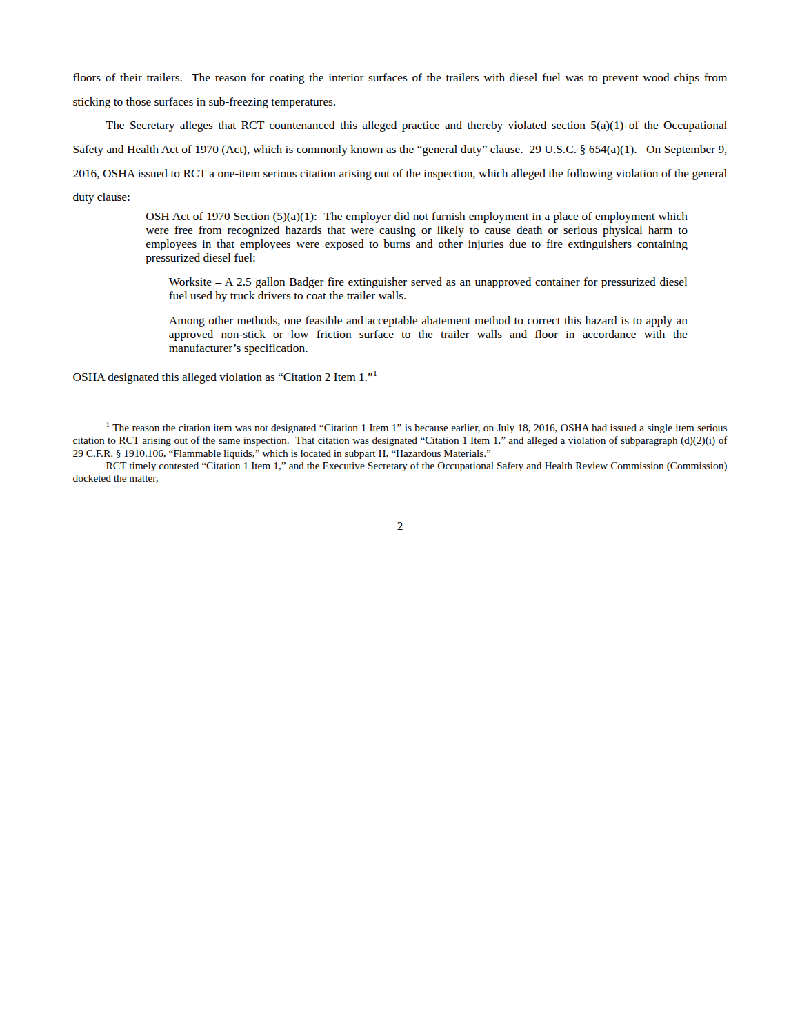floors of their trailers. The reason for coating the interior surfaces of the trailers with diesel fuel was to prevent wood chips from sticking to those surfaces in sub-freezing temperatures.
The Secretary alleges that RCT countenanced this alleged practice and thereby violated section 5(a)(1) of the Occupational Safety and Health Act of 1970 (Act), which is commonly known as the “general duty” clause. 29 U.S.C. § 654(a)(1). On September 9, 2016, OSHA issued to RCT a one-item serious citation arising out of the inspection, which alleged the following violation of the general duty clause:
OSH Act of 1970 Section (5)(a)(1): The employer did not furnish employment in a place of employment which were free from recognized hazards that were causing or likely to cause death or serious physical harm to employees in that employees were exposed to burns and other injuries due to fire extinguishers containing pressurized diesel fuel:
Worksite – A 2.5 gallon Badger fire extinguisher served as an unapproved container for pressurized diesel fuel used by truck drivers to coat the trailer walls.
Among other methods, one feasible and acceptable abatement method to correct this hazard is to apply an approved non-stick or low friction surface to the trailer walls and floor in accordance with the manufacturer’s specification.
OSHA designated this alleged violation as “Citation 2 Item 1.”1
1 The reason the citation item was not designated “Citation 1 Item 1” is because earlier, on July 18, 2016, OSHA had issued a single item serious citation to RCT arising out of the same inspection. That citation was designated “Citation 1 Item 1,” and alleged a violation of subparagraph (d)(2)(i) of 29 C.F.R. § 1910.106, “Flammable liquids,” which is located in subpart H, “Hazardous Materials.”
RCT timely contested “Citation 1 Item 1,” and the Executive Secretary of the Occupational Safety and Health Review Commission (Commission) docketed the matter,
2